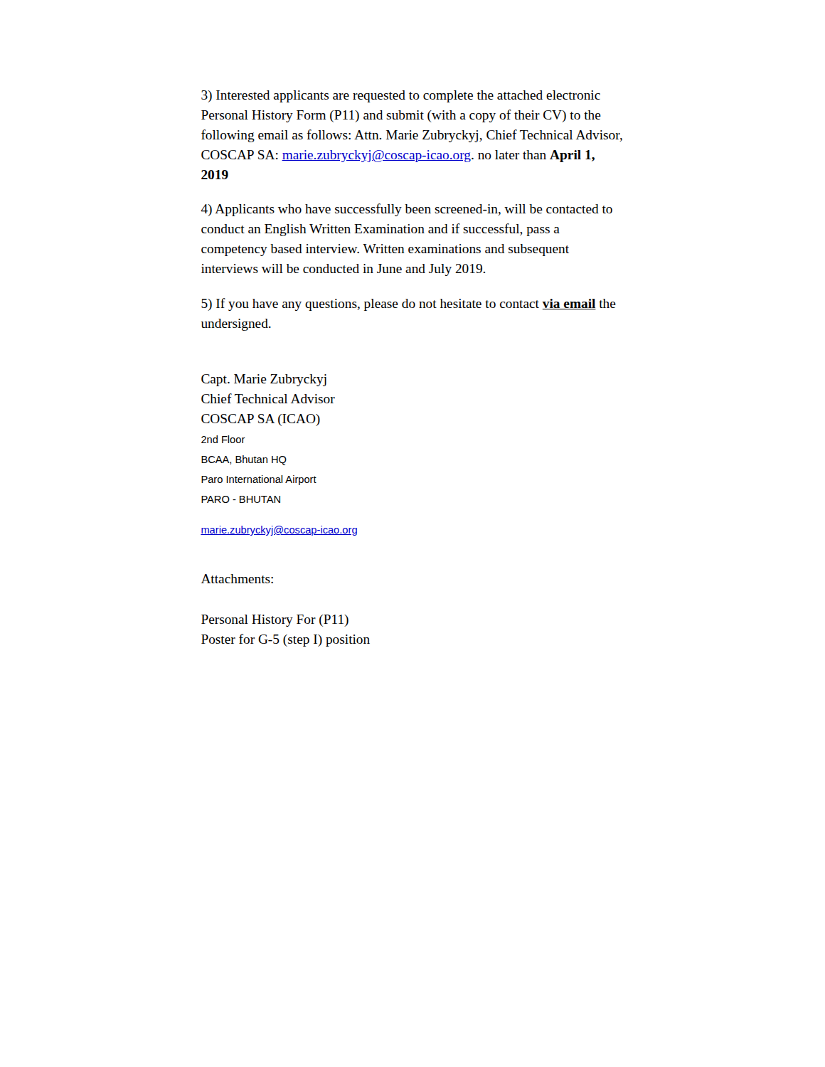3) Interested applicants are requested to complete the attached electronic Personal History Form (P11) and submit (with a copy of their CV) to the following email as follows: Attn. Marie Zubryckyj, Chief Technical Advisor, COSCAP SA: marie.zubryckyj@coscap-icao.org. no later than April 1, 2019
4) Applicants who have successfully been screened-in, will be contacted to conduct an English Written Examination and if successful, pass a competency based interview. Written examinations and subsequent interviews will be conducted in June and July 2019.
5) If you have any questions, please do not hesitate to contact via email the undersigned.
Capt. Marie Zubryckyj
Chief Technical Advisor
COSCAP SA (ICAO)
2nd Floor
BCAA, Bhutan HQ
Paro International Airport
PARO - BHUTAN
marie.zubryckyj@coscap-icao.org
Attachments:
Personal History For (P11)
Poster for G-5 (step I) position